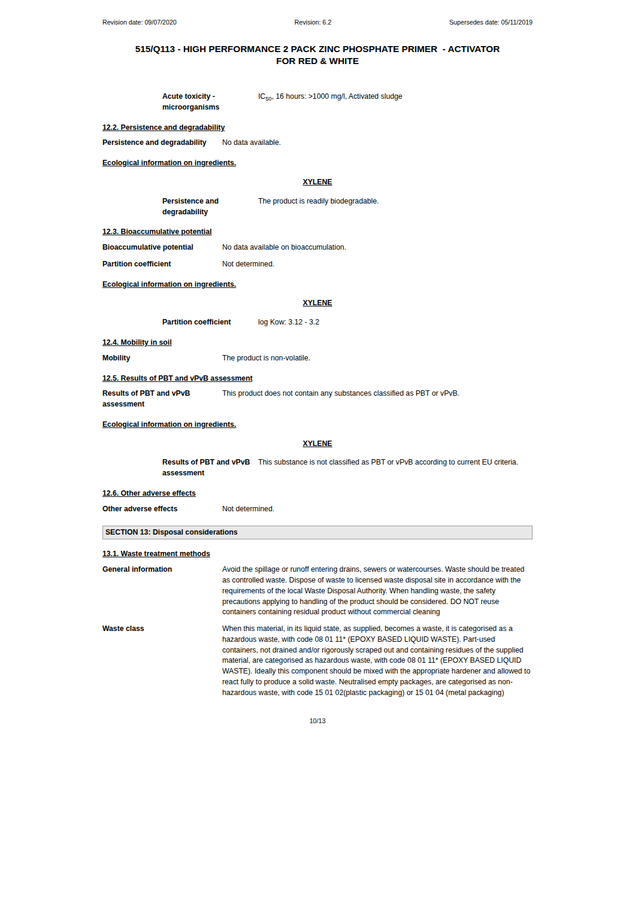Revision date: 09/07/2020
Revision: 6.2
Supersedes date: 05/11/2019
515/Q113 - HIGH PERFORMANCE 2 PACK ZINC PHOSPHATE PRIMER - ACTIVATOR
FOR RED & WHITE
Acute toxicity -
microorganisms
IC50, 16 hours: >1000 mg/l, Activated sludge
12.2. Persistence and degradability
Persistence and degradability
No data available.
Ecological information on ingredients.
XYLENE
Persistence and
degradability
The product is readily biodegradable.
12.3. Bioaccumulative potential
Bioaccumulative potential
No data available on bioaccumulation.
Partition coefficient
Not determined.
Ecological information on ingredients.
XYLENE
Partition coefficient
log Kow: 3.12 - 3.2
12.4. Mobility in soil
Mobility
The product is non-volatile.
12.5. Results of PBT and vPvB assessment
Results of PBT and vPvB
assessment
This product does not contain any substances classified as PBT or vPvB.
Ecological information on ingredients.
XYLENE
Results of PBT and vPvB
assessment
This substance is not classified as PBT or vPvB according to current EU criteria.
12.6. Other adverse effects
Other adverse effects
Not determined.
SECTION 13: Disposal considerations
13.1. Waste treatment methods
General information
Avoid the spillage or runoff entering drains, sewers or watercourses. Waste should be treated as controlled waste. Dispose of waste to licensed waste disposal site in accordance with the requirements of the local Waste Disposal Authority. When handling waste, the safety precautions applying to handling of the product should be considered. DO NOT reuse containers containing residual product without commercial cleaning
Waste class
When this material, in its liquid state, as supplied, becomes a waste, it is categorised as a hazardous waste, with code 08 01 11* (EPOXY BASED LIQUID WASTE). Part-used containers, not drained and/or rigorously scraped out and containing residues of the supplied material, are categorised as hazardous waste, with code 08 01 11* (EPOXY BASED LIQUID WASTE). Ideally this component should be mixed with the appropriate hardener and allowed to react fully to produce a solid waste. Neutralised empty packages, are categorised as non-hazardous waste, with code 15 01 02(plastic packaging) or 15 01 04 (metal packaging)
10/13